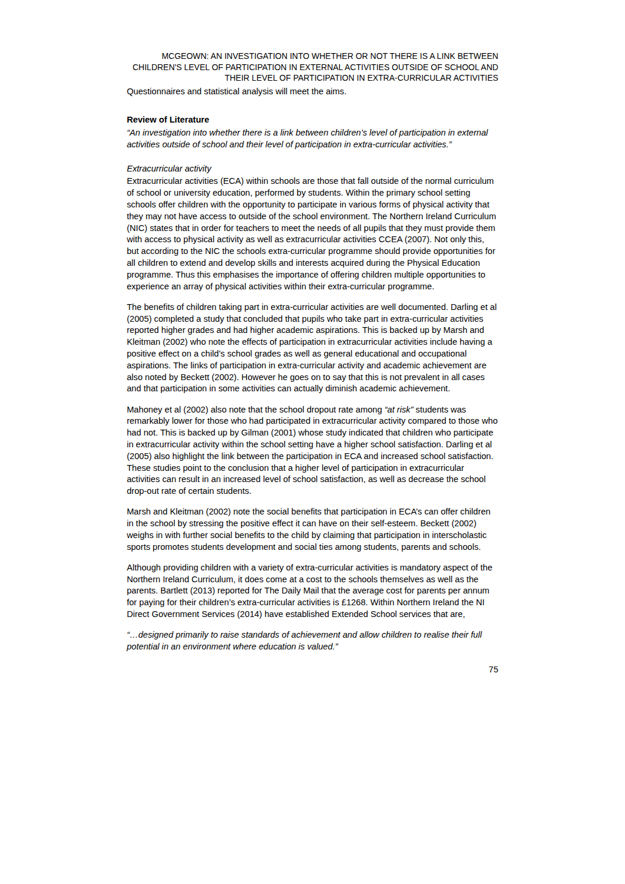McGeown: An investigation into whether or not there is a link between children's level of participation in external activities outside of school and their level of participation in extra-curricular activities
Questionnaires and statistical analysis will meet the aims.
Review of Literature
“An investigation into whether there is a link between children’s level of participation in external activities outside of school and their level of participation in extra-curricular activities.”
Extracurricular activity
Extracurricular activities (ECA) within schools are those that fall outside of the normal curriculum of school or university education, performed by students. Within the primary school setting schools offer children with the opportunity to participate in various forms of physical activity that they may not have access to outside of the school environment. The Northern Ireland Curriculum (NIC) states that in order for teachers to meet the needs of all pupils that they must provide them with access to physical activity as well as extracurricular activities CCEA (2007). Not only this, but according to the NIC the schools extra-curricular programme should provide opportunities for all children to extend and develop skills and interests acquired during the Physical Education programme. Thus this emphasises the importance of offering children multiple opportunities to experience an array of physical activities within their extra-curricular programme.
The benefits of children taking part in extra-curricular activities are well documented. Darling et al (2005) completed a study that concluded that pupils who take part in extra-curricular activities reported higher grades and had higher academic aspirations. This is backed up by Marsh and Kleitman (2002) who note the effects of participation in extracurricular activities include having a positive effect on a child’s school grades as well as general educational and occupational aspirations. The links of participation in extra-curricular activity and academic achievement are also noted by Beckett (2002). However he goes on to say that this is not prevalent in all cases and that participation in some activities can actually diminish academic achievement.
Mahoney et al (2002) also note that the school dropout rate among “at risk” students was remarkably lower for those who had participated in extracurricular activity compared to those who had not. This is backed up by Gilman (2001) whose study indicated that children who participate in extracurricular activity within the school setting have a higher school satisfaction. Darling et al (2005) also highlight the link between the participation in ECA and increased school satisfaction. These studies point to the conclusion that a higher level of participation in extracurricular activities can result in an increased level of school satisfaction, as well as decrease the school drop-out rate of certain students.
Marsh and Kleitman (2002) note the social benefits that participation in ECA’s can offer children in the school by stressing the positive effect it can have on their self-esteem. Beckett (2002) weighs in with further social benefits to the child by claiming that participation in interscholastic sports promotes students development and social ties among students, parents and schools.
Although providing children with a variety of extra-curricular activities is mandatory aspect of the Northern Ireland Curriculum, it does come at a cost to the schools themselves as well as the parents. Bartlett (2013) reported for The Daily Mail that the average cost for parents per annum for paying for their children’s extra-curricular activities is £1268. Within Northern Ireland the NI Direct Government Services (2014) have established Extended School services that are,
“…designed primarily to raise standards of achievement and allow children to realise their full potential in an environment where education is valued.”
75